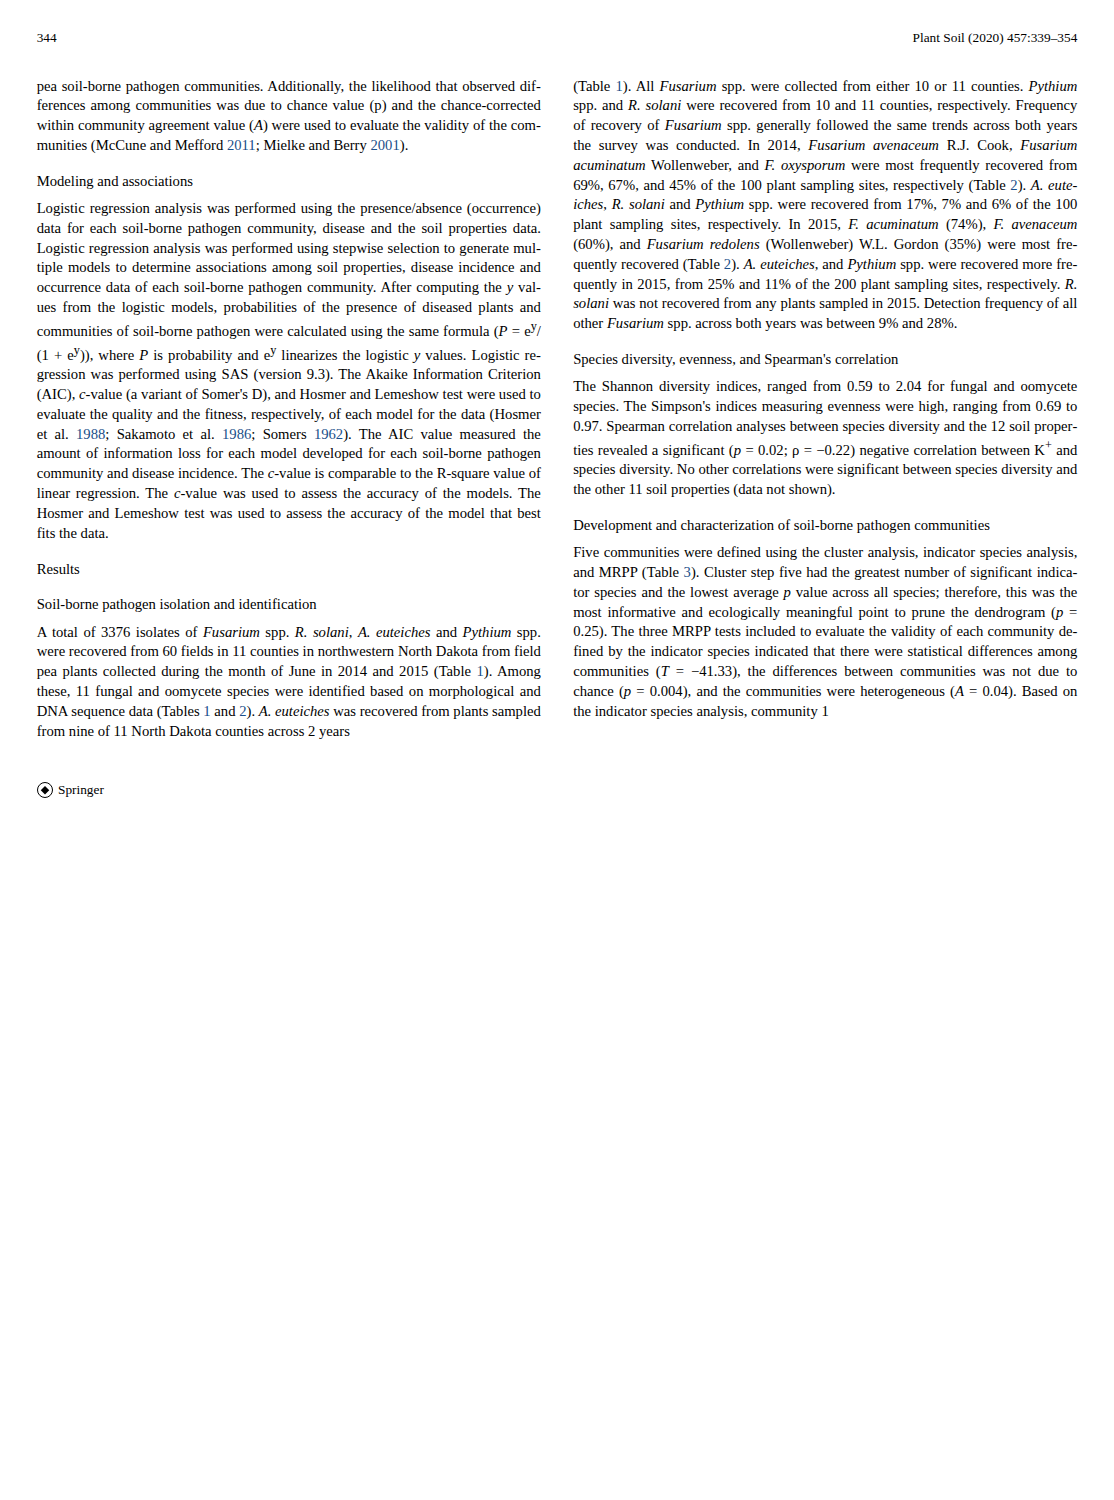344 Plant Soil (2020) 457:339–354
pea soil-borne pathogen communities. Additionally, the likelihood that observed differences among communities was due to chance value (p) and the chance-corrected within community agreement value (A) were used to evaluate the validity of the communities (McCune and Mefford 2011; Mielke and Berry 2001).
Modeling and associations
Logistic regression analysis was performed using the presence/absence (occurrence) data for each soil-borne pathogen community, disease and the soil properties data. Logistic regression analysis was performed using stepwise selection to generate multiple models to determine associations among soil properties, disease incidence and occurrence data of each soil-borne pathogen community. After computing the y values from the logistic models, probabilities of the presence of diseased plants and communities of soil-borne pathogen were calculated using the same formula (P = ey/ (1 + ey)), where P is probability and ey linearizes the logistic y values. Logistic regression was performed using SAS (version 9.3). The Akaike Information Criterion (AIC), c-value (a variant of Somer's D), and Hosmer and Lemeshow test were used to evaluate the quality and the fitness, respectively, of each model for the data (Hosmer et al. 1988; Sakamoto et al. 1986; Somers 1962). The AIC value measured the amount of information loss for each model developed for each soil-borne pathogen community and disease incidence. The c-value is comparable to the R-square value of linear regression. The c-value was used to assess the accuracy of the models. The Hosmer and Lemeshow test was used to assess the accuracy of the model that best fits the data.
Results
Soil-borne pathogen isolation and identification
A total of 3376 isolates of Fusarium spp. R. solani, A. euteiches and Pythium spp. were recovered from 60 fields in 11 counties in northwestern North Dakota from field pea plants collected during the month of June in 2014 and 2015 (Table 1). Among these, 11 fungal and oomycete species were identified based on morphological and DNA sequence data (Tables 1 and 2). A. euteiches was recovered from plants sampled from nine of 11 North Dakota counties across 2 years
(Table 1). All Fusarium spp. were collected from either 10 or 11 counties. Pythium spp. and R. solani were recovered from 10 and 11 counties, respectively. Frequency of recovery of Fusarium spp. generally followed the same trends across both years the survey was conducted. In 2014, Fusarium avenaceum R.J. Cook, Fusarium acuminatum Wollenweber, and F. oxysporum were most frequently recovered from 69%, 67%, and 45% of the 100 plant sampling sites, respectively (Table 2). A. euteiches, R. solani and Pythium spp. were recovered from 17%, 7% and 6% of the 100 plant sampling sites, respectively. In 2015, F. acuminatum (74%), F. avenaceum (60%), and Fusarium redolens (Wollenweber) W.L. Gordon (35%) were most frequently recovered (Table 2). A. euteiches, and Pythium spp. were recovered more frequently in 2015, from 25% and 11% of the 200 plant sampling sites, respectively. R. solani was not recovered from any plants sampled in 2015. Detection frequency of all other Fusarium spp. across both years was between 9% and 28%.
Species diversity, evenness, and Spearman's correlation
The Shannon diversity indices, ranged from 0.59 to 2.04 for fungal and oomycete species. The Simpson's indices measuring evenness were high, ranging from 0.69 to 0.97. Spearman correlation analyses between species diversity and the 12 soil properties revealed a significant (p = 0.02; ρ = −0.22) negative correlation between K+ and species diversity. No other correlations were significant between species diversity and the other 11 soil properties (data not shown).
Development and characterization of soil-borne pathogen communities
Five communities were defined using the cluster analysis, indicator species analysis, and MRPP (Table 3). Cluster step five had the greatest number of significant indicator species and the lowest average p value across all species; therefore, this was the most informative and ecologically meaningful point to prune the dendrogram (p = 0.25). The three MRPP tests included to evaluate the validity of each community defined by the indicator species indicated that there were statistical differences among communities (T = −41.33), the differences between communities was not due to chance (p = 0.004), and the communities were heterogeneous (A = 0.04). Based on the indicator species analysis, community 1
Springer